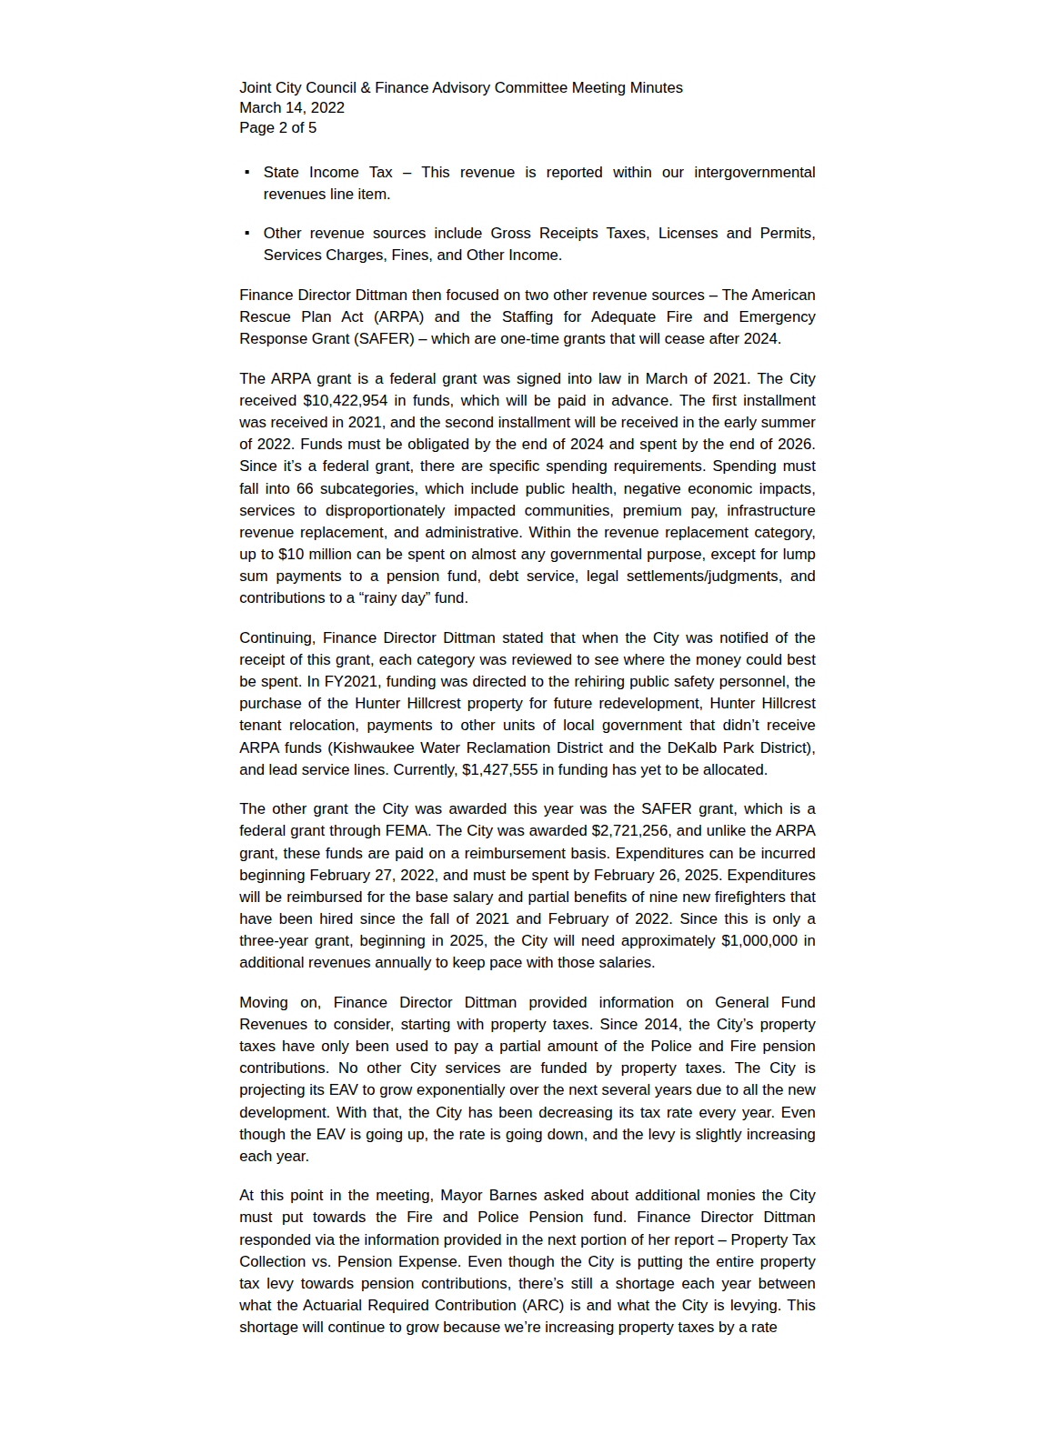Joint City Council & Finance Advisory Committee Meeting Minutes
March 14, 2022
Page 2 of 5
State Income Tax – This revenue is reported within our intergovernmental revenues line item.
Other revenue sources include Gross Receipts Taxes, Licenses and Permits, Services Charges, Fines, and Other Income.
Finance Director Dittman then focused on two other revenue sources – The American Rescue Plan Act (ARPA) and the Staffing for Adequate Fire and Emergency Response Grant (SAFER) – which are one-time grants that will cease after 2024.
The ARPA grant is a federal grant was signed into law in March of 2021. The City received $10,422,954 in funds, which will be paid in advance. The first installment was received in 2021, and the second installment will be received in the early summer of 2022. Funds must be obligated by the end of 2024 and spent by the end of 2026. Since it’s a federal grant, there are specific spending requirements. Spending must fall into 66 subcategories, which include public health, negative economic impacts, services to disproportionately impacted communities, premium pay, infrastructure revenue replacement, and administrative. Within the revenue replacement category, up to $10 million can be spent on almost any governmental purpose, except for lump sum payments to a pension fund, debt service, legal settlements/judgments, and contributions to a “rainy day” fund.
Continuing, Finance Director Dittman stated that when the City was notified of the receipt of this grant, each category was reviewed to see where the money could best be spent. In FY2021, funding was directed to the rehiring public safety personnel, the purchase of the Hunter Hillcrest property for future redevelopment, Hunter Hillcrest tenant relocation, payments to other units of local government that didn’t receive ARPA funds (Kishwaukee Water Reclamation District and the DeKalb Park District), and lead service lines. Currently, $1,427,555 in funding has yet to be allocated.
The other grant the City was awarded this year was the SAFER grant, which is a federal grant through FEMA. The City was awarded $2,721,256, and unlike the ARPA grant, these funds are paid on a reimbursement basis. Expenditures can be incurred beginning February 27, 2022, and must be spent by February 26, 2025. Expenditures will be reimbursed for the base salary and partial benefits of nine new firefighters that have been hired since the fall of 2021 and February of 2022. Since this is only a three-year grant, beginning in 2025, the City will need approximately $1,000,000 in additional revenues annually to keep pace with those salaries.
Moving on, Finance Director Dittman provided information on General Fund Revenues to consider, starting with property taxes. Since 2014, the City’s property taxes have only been used to pay a partial amount of the Police and Fire pension contributions. No other City services are funded by property taxes. The City is projecting its EAV to grow exponentially over the next several years due to all the new development. With that, the City has been decreasing its tax rate every year. Even though the EAV is going up, the rate is going down, and the levy is slightly increasing each year.
At this point in the meeting, Mayor Barnes asked about additional monies the City must put towards the Fire and Police Pension fund. Finance Director Dittman responded via the information provided in the next portion of her report – Property Tax Collection vs. Pension Expense. Even though the City is putting the entire property tax levy towards pension contributions, there’s still a shortage each year between what the Actuarial Required Contribution (ARC) is and what the City is levying. This shortage will continue to grow because we’re increasing property taxes by a rate